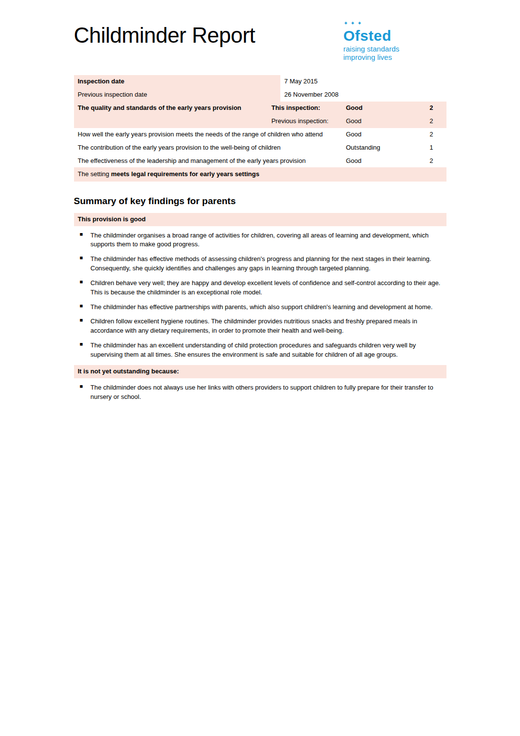Childminder Report
✦ ✦ ✦
Ofsted
raising standards
improving lives
| Inspection date | 7 May 2015 |
| Previous inspection date | 26 November 2008 |
| The quality and standards of the early years provision | This inspection: | Good | 2 |
| Previous inspection: | Good | 2 |
| How well the early years provision meets the needs of the range of children who attend | Good | 2 |
| The contribution of the early years provision to the well-being of children | Outstanding | 1 |
| The effectiveness of the leadership and management of the early years provision | Good | 2 |
| The setting meets legal requirements for early years settings |
Summary of key findings for parents
This provision is good
The childminder organises a broad range of activities for children, covering all areas of learning and development, which supports them to make good progress.
The childminder has effective methods of assessing children's progress and planning for the next stages in their learning. Consequently, she quickly identifies and challenges any gaps in learning through targeted planning.
Children behave very well; they are happy and develop excellent levels of confidence and self-control according to their age. This is because the childminder is an exceptional role model.
The childminder has effective partnerships with parents, which also support children's learning and development at home.
Children follow excellent hygiene routines. The childminder provides nutritious snacks and freshly prepared meals in accordance with any dietary requirements, in order to promote their health and well-being.
The childminder has an excellent understanding of child protection procedures and safeguards children very well by supervising them at all times. She ensures the environment is safe and suitable for children of all age groups.
It is not yet outstanding because:
The childminder does not always use her links with others providers to support children to fully prepare for their transfer to nursery or school.